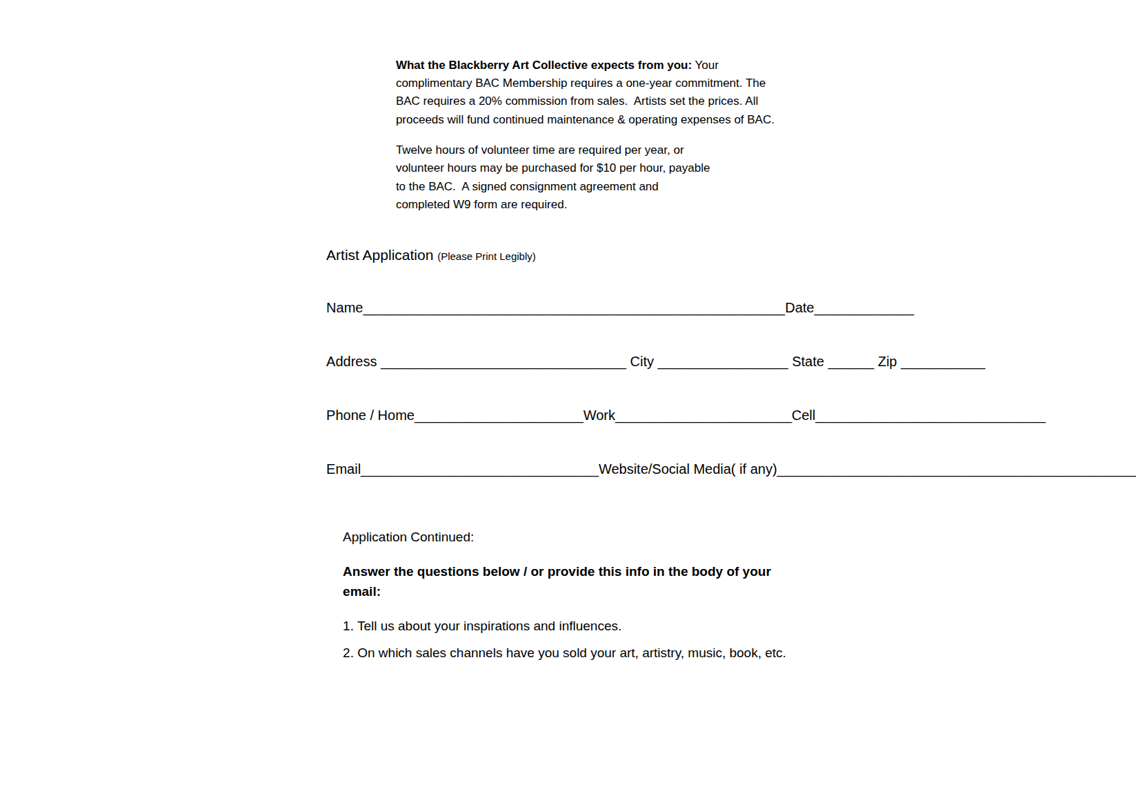What the Blackberry Art Collective expects from you: Your complimentary BAC Membership requires a one-year commitment. The BAC requires a 20% commission from sales. Artists set the prices. All proceeds will fund continued maintenance & operating expenses of BAC.
Twelve hours of volunteer time are required per year, or volunteer hours may be purchased for $10 per hour, payable to the BAC. A signed consignment agreement and completed W9 form are required.
Artist Application (Please Print Legibly)
Name_______________________________________________________Date_____________
Address ________________________________ City _________________ State ______ Zip ___________
Phone / Home______________________Work_______________________Cell______________________________
Email_______________________________Website/Social Media( if any)_________________________________________________
Application Continued:
Answer the questions below / or provide this info in the body of your email:
1. Tell us about your inspirations and influences.
2. On which sales channels have you sold your art, artistry, music, book, etc.